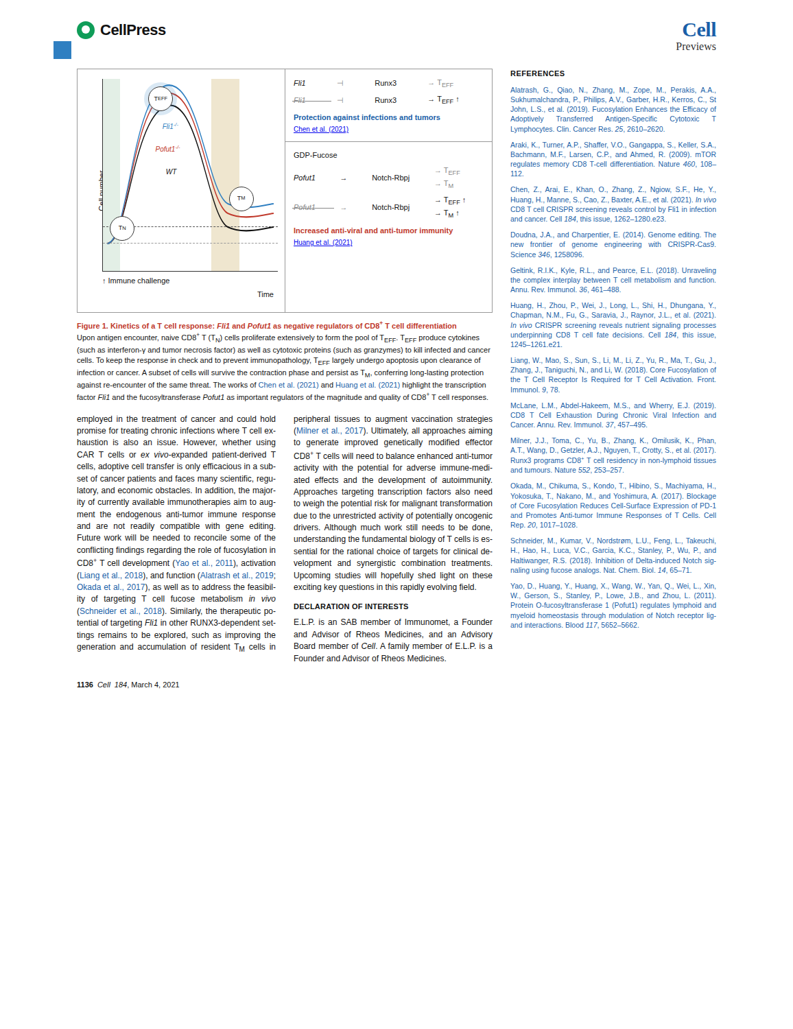CellPress
Cell
Previews
Cell number
Fli1-/- Pofut1-/- WT
TEFF
TM
TN
↑ Immune challenge
Time
Fli1⊣Runx3→ TEFF Fli1⊣Runx3→ TEFF ↑
Protection against infections and tumors
Chen et al. (2021)
GDP-Fucose
Pofut1→Notch-Rbpj→ TEFF
→ TM Pofut1→Notch-Rbpj→ TEFF ↑
→ TM ↑
Increased anti-viral and anti-tumor immunity
Huang et al. (2021)
Figure 1. Kinetics of a T cell response: Fli1 and Pofut1 as negative regulators of CD8+ T cell differentiation
Upon antigen encounter, naive CD8+ T (TN) cells proliferate extensively to form the pool of TEFF. TEFF produce cytokines (such as interferon-γ and tumor necrosis factor) as well as cytotoxic proteins (such as granzymes) to kill infected and cancer cells. To keep the response in check and to prevent immunopathology, TEFF largely undergo apoptosis upon clearance of infection or cancer. A subset of cells will survive the contraction phase and persist as TM, conferring long-lasting protection against re-encounter of the same threat. The works of Chen et al. (2021) and Huang et al. (2021) highlight the transcription factor Fli1 and the fucosyltransferase Pofut1 as important regulators of the magnitude and quality of CD8+ T cell responses.
employed in the treatment of cancer and could hold promise for treating chronic infections where T cell exhaustion is also an issue. However, whether using CAR T cells or ex vivo-expanded patient-derived T cells, adoptive cell transfer is only efficacious in a subset of cancer patients and faces many scientific, regulatory, and economic obstacles. In addition, the majority of currently available immunotherapies aim to augment the endogenous anti-tumor immune response and are not readily compatible with gene editing. Future work will be needed to reconcile some of the conflicting findings regarding the role of fucosylation in CD8+ T cell development (Yao et al., 2011), activation (Liang et al., 2018), and function (Alatrash et al., 2019; Okada et al., 2017), as well as to address the feasibility of targeting T cell fucose metabolism in vivo (Schneider et al., 2018). Similarly, the therapeutic potential of targeting Fli1 in other RUNX3-dependent settings remains to be explored, such as improving the generation and accumulation of resident TM cells in peripheral tissues to augment vaccination strategies (Milner et al., 2017). Ultimately, all approaches aiming to generate improved genetically modified effector CD8+ T cells will need to balance enhanced anti-tumor activity with the potential for adverse immune-mediated effects and the development of autoimmunity. Approaches targeting transcription factors also need to weigh the potential risk for malignant transformation due to the unrestricted activity of potentially oncogenic drivers. Although much work still needs to be done, understanding the fundamental biology of T cells is essential for the rational choice of targets for clinical development and synergistic combination treatments. Upcoming studies will hopefully shed light on these exciting key questions in this rapidly evolving field.
DECLARATION OF INTERESTS
E.L.P. is an SAB member of Immunomet, a Founder and Advisor of Rheos Medicines, and an Advisory Board member of Cell. A family member of E.L.P. is a Founder and Advisor of Rheos Medicines.
REFERENCES
Alatrash, G., Qiao, N., Zhang, M., Zope, M., Perakis, A.A., Sukhumalchandra, P., Philips, A.V., Garber, H.R., Kerros, C., St John, L.S., et al. (2019). Fucosylation Enhances the Efficacy of Adoptively Transferred Antigen-Specific Cytotoxic T Lymphocytes. Clin. Cancer Res. 25, 2610–2620.
Araki, K., Turner, A.P., Shaffer, V.O., Gangappa, S., Keller, S.A., Bachmann, M.F., Larsen, C.P., and Ahmed, R. (2009). mTOR regulates memory CD8 T-cell differentiation. Nature 460, 108–112.
Chen, Z., Arai, E., Khan, O., Zhang, Z., Ngiow, S.F., He, Y., Huang, H., Manne, S., Cao, Z., Baxter, A.E., et al. (2021). In vivo CD8 T cell CRISPR screening reveals control by Fli1 in infection and cancer. Cell 184, this issue, 1262–1280.e23.
Doudna, J.A., and Charpentier, E. (2014). Genome editing. The new frontier of genome engineering with CRISPR-Cas9. Science 346, 1258096.
Geltink, R.I.K., Kyle, R.L., and Pearce, E.L. (2018). Unraveling the complex interplay between T cell metabolism and function. Annu. Rev. Immunol. 36, 461–488.
Huang, H., Zhou, P., Wei, J., Long, L., Shi, H., Dhungana, Y., Chapman, N.M., Fu, G., Saravia, J., Raynor, J.L., et al. (2021). In vivo CRISPR screening reveals nutrient signaling processes underpinning CD8 T cell fate decisions. Cell 184, this issue, 1245–1261.e21.
Liang, W., Mao, S., Sun, S., Li, M., Li, Z., Yu, R., Ma, T., Gu, J., Zhang, J., Taniguchi, N., and Li, W. (2018). Core Fucosylation of the T Cell Receptor Is Required for T Cell Activation. Front. Immunol. 9, 78.
McLane, L.M., Abdel-Hakeem, M.S., and Wherry, E.J. (2019). CD8 T Cell Exhaustion During Chronic Viral Infection and Cancer. Annu. Rev. Immunol. 37, 457–495.
Milner, J.J., Toma, C., Yu, B., Zhang, K., Omilusik, K., Phan, A.T., Wang, D., Getzler, A.J., Nguyen, T., Crotty, S., et al. (2017). Runx3 programs CD8+ T cell residency in non-lymphoid tissues and tumours. Nature 552, 253–257.
Okada, M., Chikuma, S., Kondo, T., Hibino, S., Machiyama, H., Yokosuka, T., Nakano, M., and Yoshimura, A. (2017). Blockage of Core Fucosylation Reduces Cell-Surface Expression of PD-1 and Promotes Anti-tumor Immune Responses of T Cells. Cell Rep. 20, 1017–1028.
Schneider, M., Kumar, V., Nordstrøm, L.U., Feng, L., Takeuchi, H., Hao, H., Luca, V.C., Garcia, K.C., Stanley, P., Wu, P., and Haltiwanger, R.S. (2018). Inhibition of Delta-induced Notch signaling using fucose analogs. Nat. Chem. Biol. 14, 65–71.
Yao, D., Huang, Y., Huang, X., Wang, W., Yan, Q., Wei, L., Xin, W., Gerson, S., Stanley, P., Lowe, J.B., and Zhou, L. (2011). Protein O-fucosyltransferase 1 (Pofut1) regulates lymphoid and myeloid homeostasis through modulation of Notch receptor ligand interactions. Blood 117, 5652–5662.
1136 Cell 184, March 4, 2021